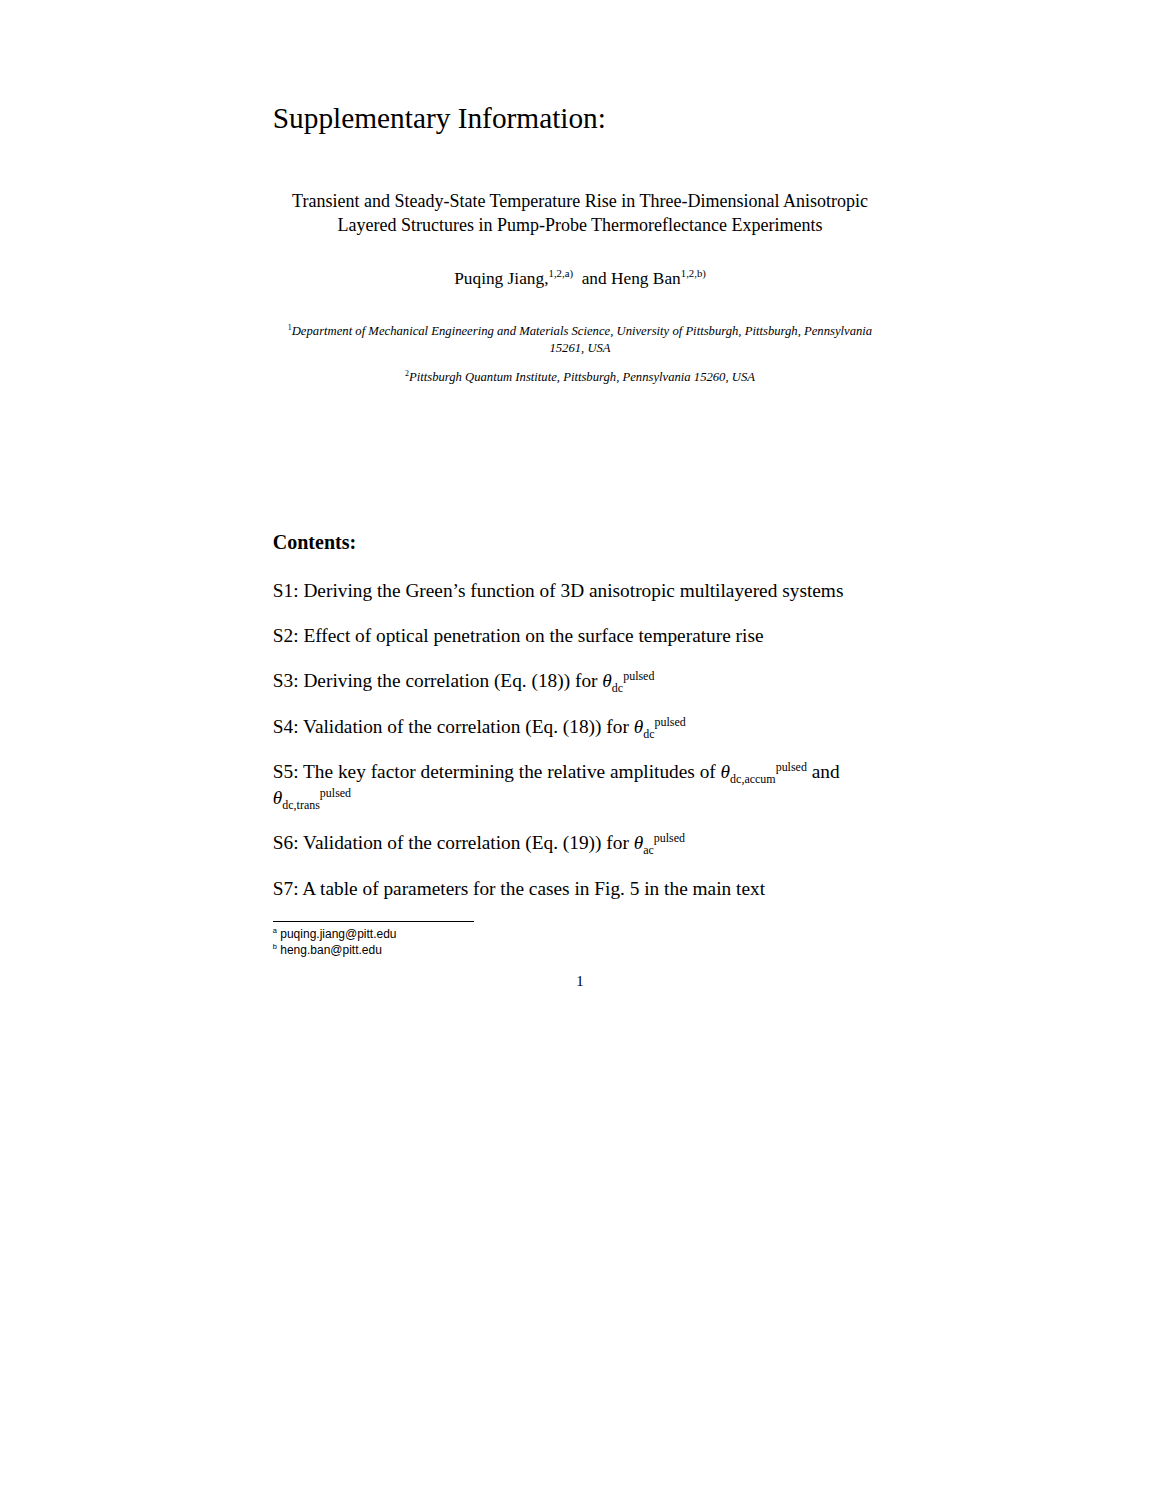Supplementary Information:
Transient and Steady-State Temperature Rise in Three-Dimensional Anisotropic Layered Structures in Pump-Probe Thermoreflectance Experiments
Puqing Jiang,1,2,a) and Heng Ban1,2,b)
1Department of Mechanical Engineering and Materials Science, University of Pittsburgh, Pittsburgh, Pennsylvania 15261, USA
2Pittsburgh Quantum Institute, Pittsburgh, Pennsylvania 15260, USA
Contents:
S1: Deriving the Green’s function of 3D anisotropic multilayered systems
S2: Effect of optical penetration on the surface temperature rise
S3: Deriving the correlation (Eq. (18)) for θdcpulsed
S4: Validation of the correlation (Eq. (18)) for θdcpulsed
S5: The key factor determining the relative amplitudes of θdc,accumpulsed and θdc,transpulsed
S6: Validation of the correlation (Eq. (19)) for θacpulsed
S7: A table of parameters for the cases in Fig. 5 in the main text
a puqing.jiang@pitt.edu
b heng.ban@pitt.edu
1